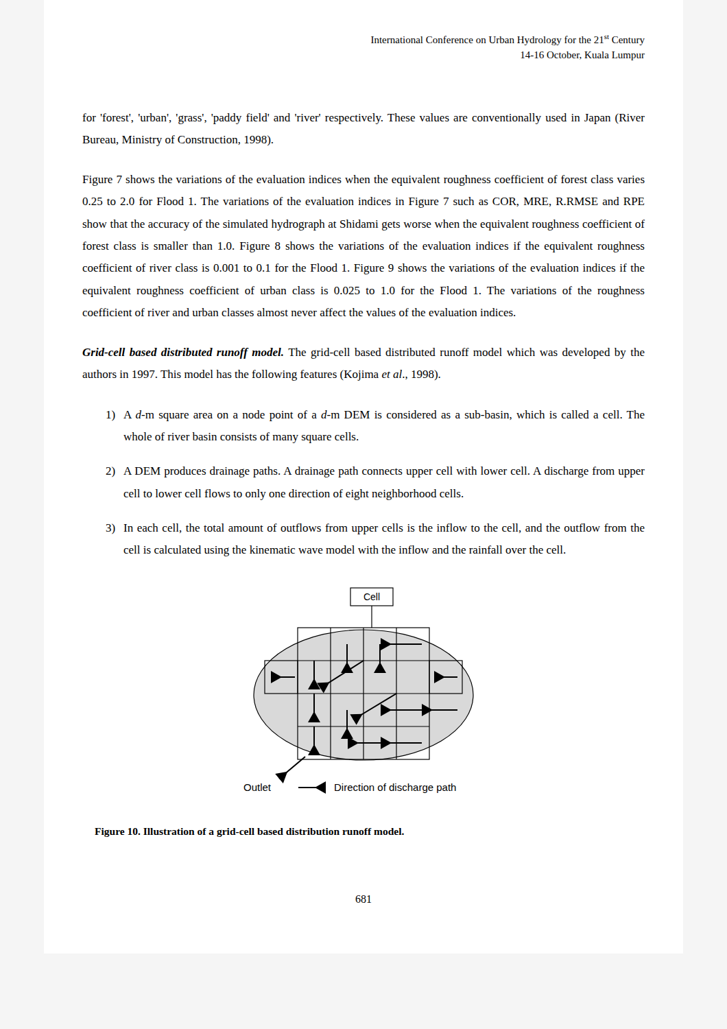International Conference on Urban Hydrology for the 21st Century 14-16 October, Kuala Lumpur
for 'forest', 'urban', 'grass', 'paddy field' and 'river' respectively. These values are conventionally used in Japan (River Bureau, Ministry of Construction, 1998).
Figure 7 shows the variations of the evaluation indices when the equivalent roughness coefficient of forest class varies 0.25 to 2.0 for Flood 1. The variations of the evaluation indices in Figure 7 such as COR, MRE, R.RMSE and RPE show that the accuracy of the simulated hydrograph at Shidami gets worse when the equivalent roughness coefficient of forest class is smaller than 1.0. Figure 8 shows the variations of the evaluation indices if the equivalent roughness coefficient of river class is 0.001 to 0.1 for the Flood 1. Figure 9 shows the variations of the evaluation indices if the equivalent roughness coefficient of urban class is 0.025 to 1.0 for the Flood 1. The variations of the roughness coefficient of river and urban classes almost never affect the values of the evaluation indices.
Grid-cell based distributed runoff model. The grid-cell based distributed runoff model which was developed by the authors in 1997. This model has the following features (Kojima et al., 1998).
1) A d-m square area on a node point of a d-m DEM is considered as a sub-basin, which is called a cell. The whole of river basin consists of many square cells.
2) A DEM produces drainage paths. A drainage path connects upper cell with lower cell. A discharge from upper cell to lower cell flows to only one direction of eight neighborhood cells.
3) In each cell, the total amount of outflows from upper cells is the inflow to the cell, and the outflow from the cell is calculated using the kinematic wave model with the inflow and the rainfall over the cell.
Cell Outlet Direction of discharge path
Figure 10. Illustration of a grid-cell based distribution runoff model.
681